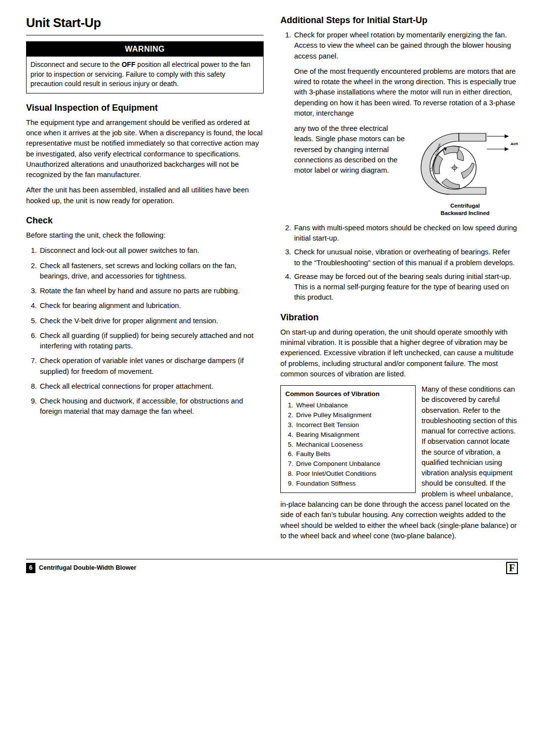Unit Start-Up
WARNING
Disconnect and secure to the OFF position all electrical power to the fan prior to inspection or servicing. Failure to comply with this safety precaution could result in serious injury or death.
Visual Inspection of Equipment
The equipment type and arrangement should be verified as ordered at once when it arrives at the job site. When a discrepancy is found, the local representative must be notified immediately so that corrective action may be investigated, also verify electrical conformance to specifications. Unauthorized alterations and unauthorized backcharges will not be recognized by the fan manufacturer.
After the unit has been assembled, installed and all utilities have been hooked up, the unit is now ready for operation.
Check
Before starting the unit, check the following:
Disconnect and lock-out all power switches to fan.
Check all fasteners, set screws and locking collars on the fan, bearings, drive, and accessories for tightness.
Rotate the fan wheel by hand and assure no parts are rubbing.
Check for bearing alignment and lubrication.
Check the V-belt drive for proper alignment and tension.
Check all guarding (if supplied) for being securely attached and not interfering with rotating parts.
Check operation of variable inlet vanes or discharge dampers (if supplied) for freedom of movement.
Check all electrical connections for proper attachment.
Check housing and ductwork, if accessible, for obstructions and foreign material that may damage the fan wheel.
Additional Steps for Initial Start-Up
Check for proper wheel rotation by momentarily energizing the fan. Access to view the wheel can be gained through the blower housing access panel.
One of the most frequently encountered problems are motors that are wired to rotate the wheel in the wrong direction. This is especially true with 3-phase installations where the motor will run in either direction, depending on how it has been wired. To reverse rotation of a 3-phase motor, interchange
Clockwise Rotation Airflow
Centrifugal
Backward Inclined
any two of the three electrical leads. Single phase motors can be reversed by changing internal connections as described on the motor label or wiring diagram.
Fans with multi-speed motors should be checked on low speed during initial start-up.
Check for unusual noise, vibration or overheating of bearings. Refer to the “Troubleshooting” section of this manual if a problem develops.
Grease may be forced out of the bearing seals during initial start-up. This is a normal self-purging feature for the type of bearing used on this product.
Vibration
On start-up and during operation, the unit should operate smoothly with minimal vibration. It is possible that a higher degree of vibration may be experienced. Excessive vibration if left unchecked, can cause a multitude of problems, including structural and/or component failure. The most common sources of vibration are listed.
Common Sources of Vibration
Wheel Unbalance
Drive Pulley Misalignment
Incorrect Belt Tension
Bearing Misalignment
Mechanical Looseness
Faulty Belts
Drive Component Unbalance
Poor Inlet/Outlet Conditions
Foundation Stiffness
Many of these conditions can be discovered by careful observation. Refer to the troubleshooting section of this manual for corrective actions. If observation cannot locate the source of vibration, a qualified technician using vibration analysis equipment should be consulted. If the problem is wheel unbalance, in-place balancing can be done through the access panel located on the side of each fan’s tubular housing. Any correction weights added to the wheel should be welded to either the wheel back (single-plane balance) or to the wheel back and wheel cone (two-plane balance).
6 Centrifugal Double-Width Blower
F